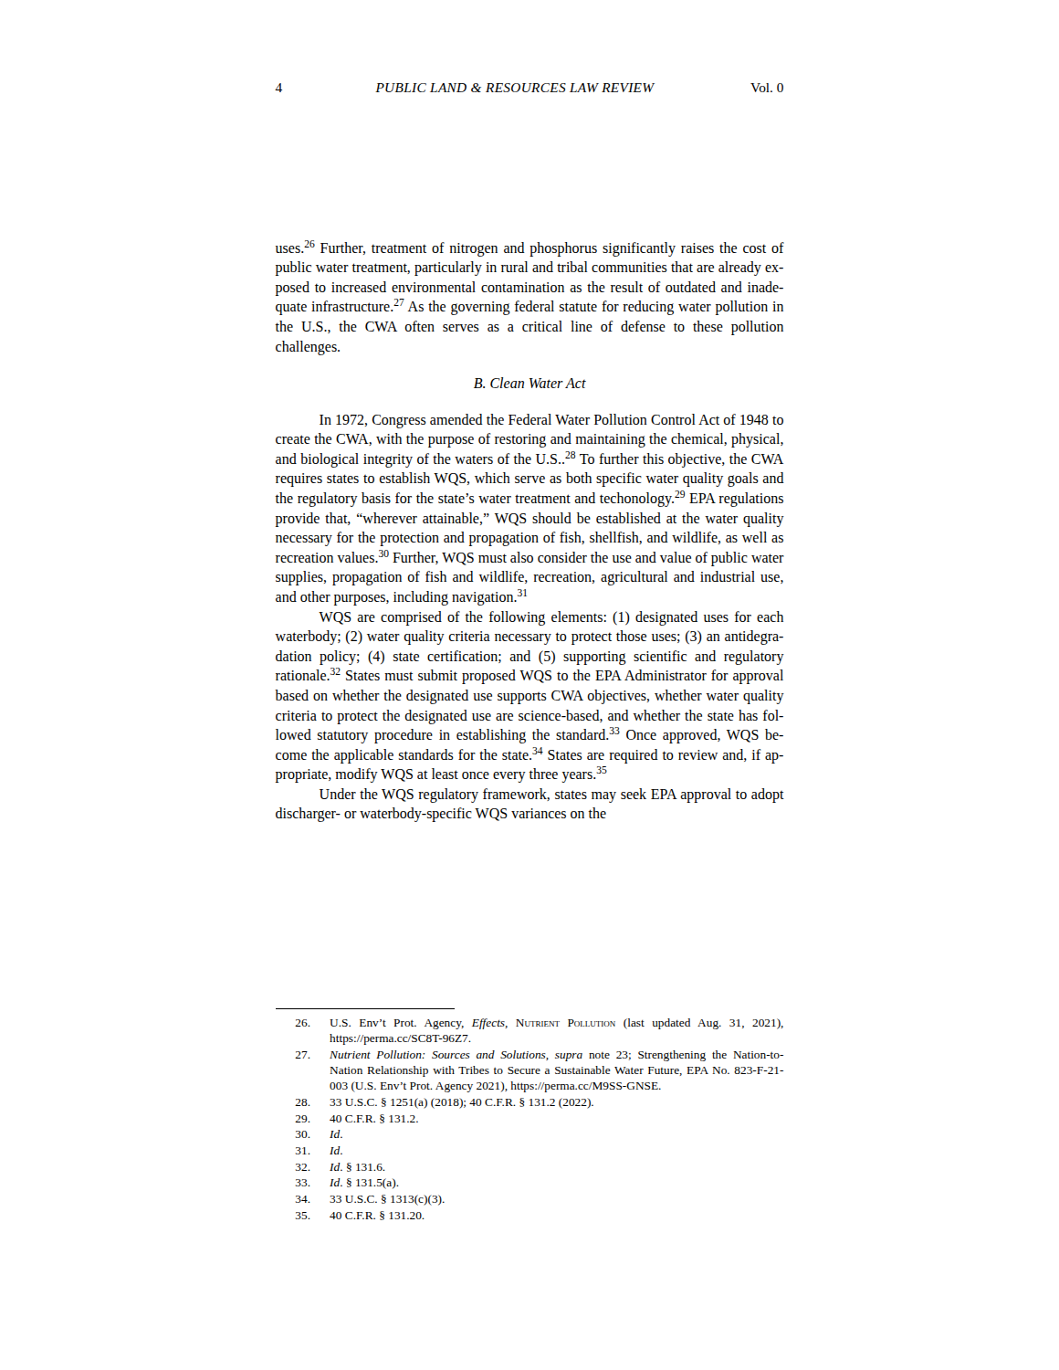4 PUBLIC LAND & RESOURCES LAW REVIEW Vol. 0
uses.26 Further, treatment of nitrogen and phosphorus significantly raises the cost of public water treatment, particularly in rural and tribal communities that are already exposed to increased environmental contamination as the result of outdated and inadequate infrastructure.27 As the governing federal statute for reducing water pollution in the U.S., the CWA often serves as a critical line of defense to these pollution challenges.
B. Clean Water Act
In 1972, Congress amended the Federal Water Pollution Control Act of 1948 to create the CWA, with the purpose of restoring and maintaining the chemical, physical, and biological integrity of the waters of the U.S..28 To further this objective, the CWA requires states to establish WQS, which serve as both specific water quality goals and the regulatory basis for the state’s water treatment and techonology.29 EPA regulations provide that, “wherever attainable,” WQS should be established at the water quality necessary for the protection and propagation of fish, shellfish, and wildlife, as well as recreation values.30 Further, WQS must also consider the use and value of public water supplies, propagation of fish and wildlife, recreation, agricultural and industrial use, and other purposes, including navigation.31
WQS are comprised of the following elements: (1) designated uses for each waterbody; (2) water quality criteria necessary to protect those uses; (3) an antidegradation policy; (4) state certification; and (5) supporting scientific and regulatory rationale.32 States must submit proposed WQS to the EPA Administrator for approval based on whether the designated use supports CWA objectives, whether water quality criteria to protect the designated use are science-based, and whether the state has followed statutory procedure in establishing the standard.33 Once approved, WQS become the applicable standards for the state.34 States are required to review and, if appropriate, modify WQS at least once every three years.35
Under the WQS regulatory framework, states may seek EPA approval to adopt discharger- or waterbody-specific WQS variances on the
26. U.S. Env’t Prot. Agency, Effects, Nutrient Pollution (last updated Aug. 31, 2021), https://perma.cc/SC8T-96Z7.
27. Nutrient Pollution: Sources and Solutions, supra note 23; Strengthening the Nation-to-Nation Relationship with Tribes to Secure a Sustainable Water Future, EPA No. 823-F-21-003 (U.S. Env’t Prot. Agency 2021), https://perma.cc/M9SS-GNSE.
28. 33 U.S.C. § 1251(a) (2018); 40 C.F.R. § 131.2 (2022).
29. 40 C.F.R. § 131.2.
30. Id.
31. Id.
32. Id. § 131.6.
33. Id. § 131.5(a).
34. 33 U.S.C. § 1313(c)(3).
35. 40 C.F.R. § 131.20.